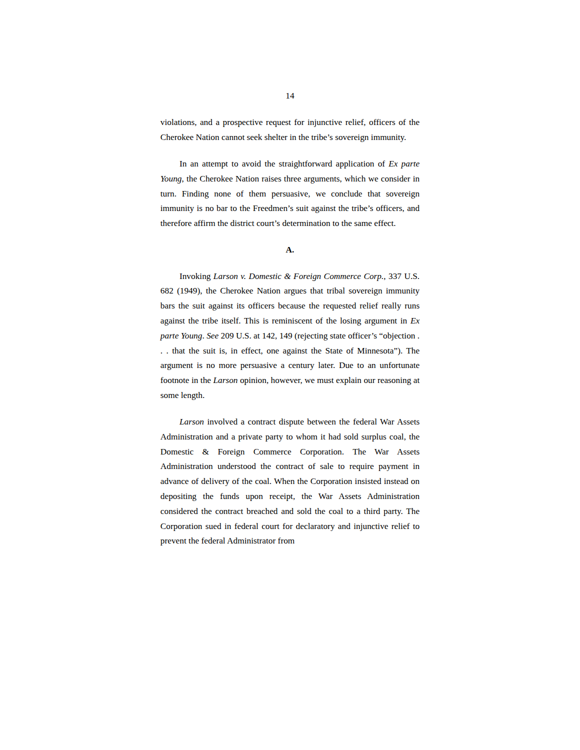14
violations, and a prospective request for injunctive relief, officers of the Cherokee Nation cannot seek shelter in the tribe’s sovereign immunity.
In an attempt to avoid the straightforward application of Ex parte Young, the Cherokee Nation raises three arguments, which we consider in turn. Finding none of them persuasive, we conclude that sovereign immunity is no bar to the Freedmen’s suit against the tribe’s officers, and therefore affirm the district court’s determination to the same effect.
A.
Invoking Larson v. Domestic & Foreign Commerce Corp., 337 U.S. 682 (1949), the Cherokee Nation argues that tribal sovereign immunity bars the suit against its officers because the requested relief really runs against the tribe itself. This is reminiscent of the losing argument in Ex parte Young. See 209 U.S. at 142, 149 (rejecting state officer’s “objection . . . that the suit is, in effect, one against the State of Minnesota”). The argument is no more persuasive a century later. Due to an unfortunate footnote in the Larson opinion, however, we must explain our reasoning at some length.
Larson involved a contract dispute between the federal War Assets Administration and a private party to whom it had sold surplus coal, the Domestic & Foreign Commerce Corporation. The War Assets Administration understood the contract of sale to require payment in advance of delivery of the coal. When the Corporation insisted instead on depositing the funds upon receipt, the War Assets Administration considered the contract breached and sold the coal to a third party. The Corporation sued in federal court for declaratory and injunctive relief to prevent the federal Administrator from